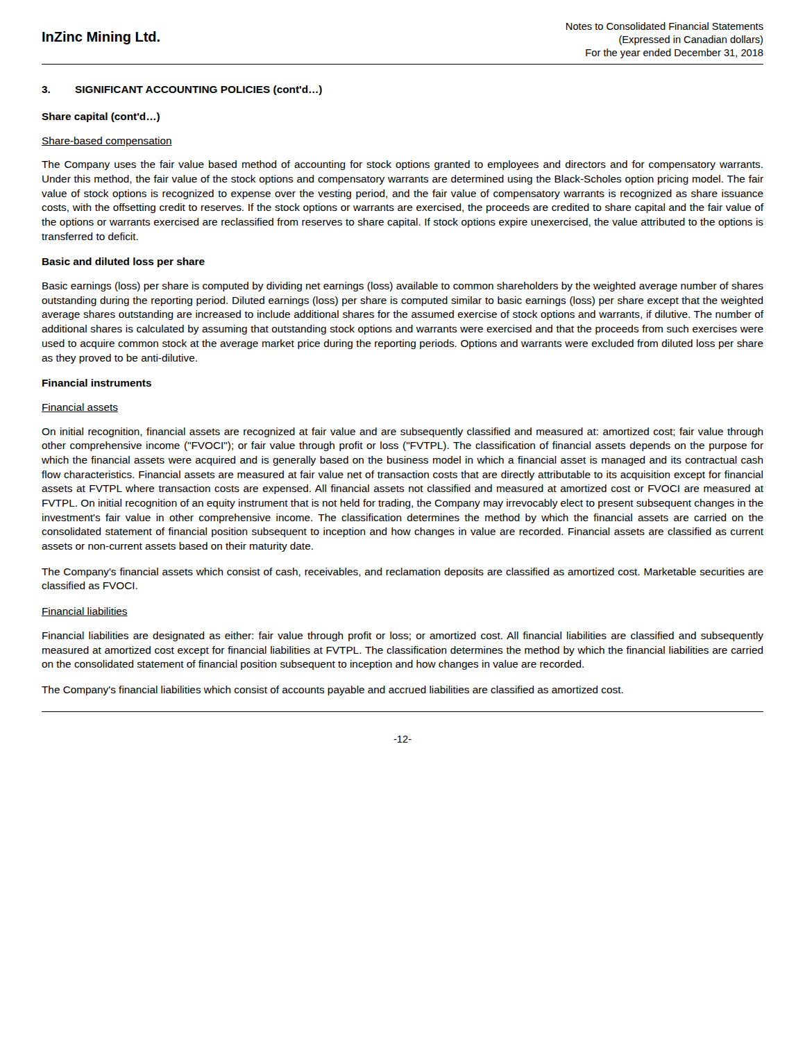InZinc Mining Ltd.
Notes to Consolidated Financial Statements
(Expressed in Canadian dollars)
For the year ended December 31, 2018
3. SIGNIFICANT ACCOUNTING POLICIES (cont'd…)
Share capital (cont'd…)
Share-based compensation
The Company uses the fair value based method of accounting for stock options granted to employees and directors and for compensatory warrants. Under this method, the fair value of the stock options and compensatory warrants are determined using the Black-Scholes option pricing model. The fair value of stock options is recognized to expense over the vesting period, and the fair value of compensatory warrants is recognized as share issuance costs, with the offsetting credit to reserves. If the stock options or warrants are exercised, the proceeds are credited to share capital and the fair value of the options or warrants exercised are reclassified from reserves to share capital. If stock options expire unexercised, the value attributed to the options is transferred to deficit.
Basic and diluted loss per share
Basic earnings (loss) per share is computed by dividing net earnings (loss) available to common shareholders by the weighted average number of shares outstanding during the reporting period. Diluted earnings (loss) per share is computed similar to basic earnings (loss) per share except that the weighted average shares outstanding are increased to include additional shares for the assumed exercise of stock options and warrants, if dilutive. The number of additional shares is calculated by assuming that outstanding stock options and warrants were exercised and that the proceeds from such exercises were used to acquire common stock at the average market price during the reporting periods. Options and warrants were excluded from diluted loss per share as they proved to be anti-dilutive.
Financial instruments
Financial assets
On initial recognition, financial assets are recognized at fair value and are subsequently classified and measured at: amortized cost; fair value through other comprehensive income ("FVOCI"); or fair value through profit or loss ("FVTPL). The classification of financial assets depends on the purpose for which the financial assets were acquired and is generally based on the business model in which a financial asset is managed and its contractual cash flow characteristics. Financial assets are measured at fair value net of transaction costs that are directly attributable to its acquisition except for financial assets at FVTPL where transaction costs are expensed. All financial assets not classified and measured at amortized cost or FVOCI are measured at FVTPL. On initial recognition of an equity instrument that is not held for trading, the Company may irrevocably elect to present subsequent changes in the investment's fair value in other comprehensive income. The classification determines the method by which the financial assets are carried on the consolidated statement of financial position subsequent to inception and how changes in value are recorded. Financial assets are classified as current assets or non-current assets based on their maturity date.
The Company's financial assets which consist of cash, receivables, and reclamation deposits are classified as amortized cost. Marketable securities are classified as FVOCI.
Financial liabilities
Financial liabilities are designated as either: fair value through profit or loss; or amortized cost. All financial liabilities are classified and subsequently measured at amortized cost except for financial liabilities at FVTPL. The classification determines the method by which the financial liabilities are carried on the consolidated statement of financial position subsequent to inception and how changes in value are recorded.
The Company's financial liabilities which consist of accounts payable and accrued liabilities are classified as amortized cost.
-12-